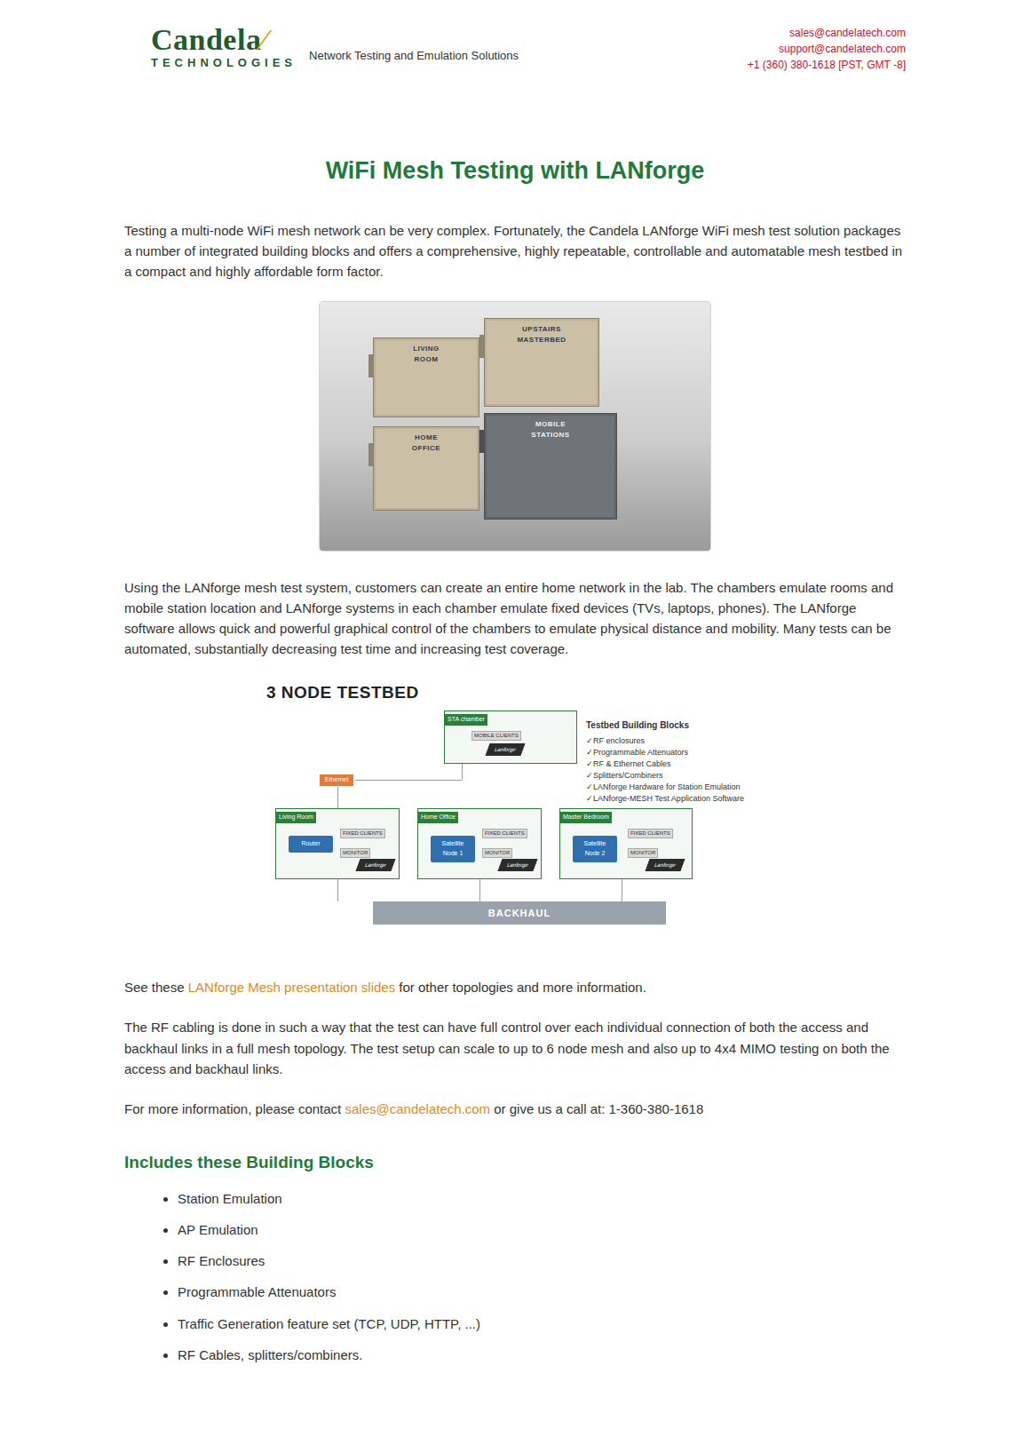Candela⁄
TECHNOLOGIES
Network Testing and Emulation Solutions
sales@candelatech.com
support@candelatech.com
+1 (360) 380-1618 [PST, GMT -8]
WiFi Mesh Testing with LANforge
Testing a multi-node WiFi mesh network can be very complex. Fortunately, the Candela LANforge WiFi mesh test solution packages a number of integrated building blocks and offers a comprehensive, highly repeatable, controllable and automatable mesh testbed in a compact and highly affordable form factor.
LIVING
ROOM
UPSTAIRS
MASTERBED
HOME
OFFICE
MOBILE
STATIONS
Using the LANforge mesh test system, customers can create an entire home network in the lab. The chambers emulate rooms and mobile station location and LANforge systems in each chamber emulate fixed devices (TVs, laptops, phones). The LANforge software allows quick and powerful graphical control of the chambers to emulate physical distance and mobility. Many tests can be automated, substantially decreasing test time and increasing test coverage.
3 NODE TESTBED
Testbed Building Blocks ✓RF enclosures ✓Programmable Attenuators ✓RF & Ethernet Cables ✓Splitters/Combiners ✓LANforge Hardware for Station Emulation ✓LANforge-MESH Test Application Software
STA chamber
MOBILE CLIENTS
Lanforge
Ethernet
Living Room
Router
FIXED CLIENTS
MONITOR
Lanforge
Home Office
Satellite
Node 1
FIXED CLIENTS
MONITOR
Lanforge
Master Bedroom
Satellite
Node 2
FIXED CLIENTS
MONITOR
Lanforge
BACKHAUL
See these LANforge Mesh presentation slides for other topologies and more information.
The RF cabling is done in such a way that the test can have full control over each individual connection of both the access and backhaul links in a full mesh topology. The test setup can scale to up to 6 node mesh and also up to 4x4 MIMO testing on both the access and backhaul links.
For more information, please contact sales@candelatech.com or give us a call at: 1-360-380-1618
Includes these Building Blocks
Station Emulation
AP Emulation
RF Enclosures
Programmable Attenuators
Traffic Generation feature set (TCP, UDP, HTTP, ...)
RF Cables, splitters/combiners.